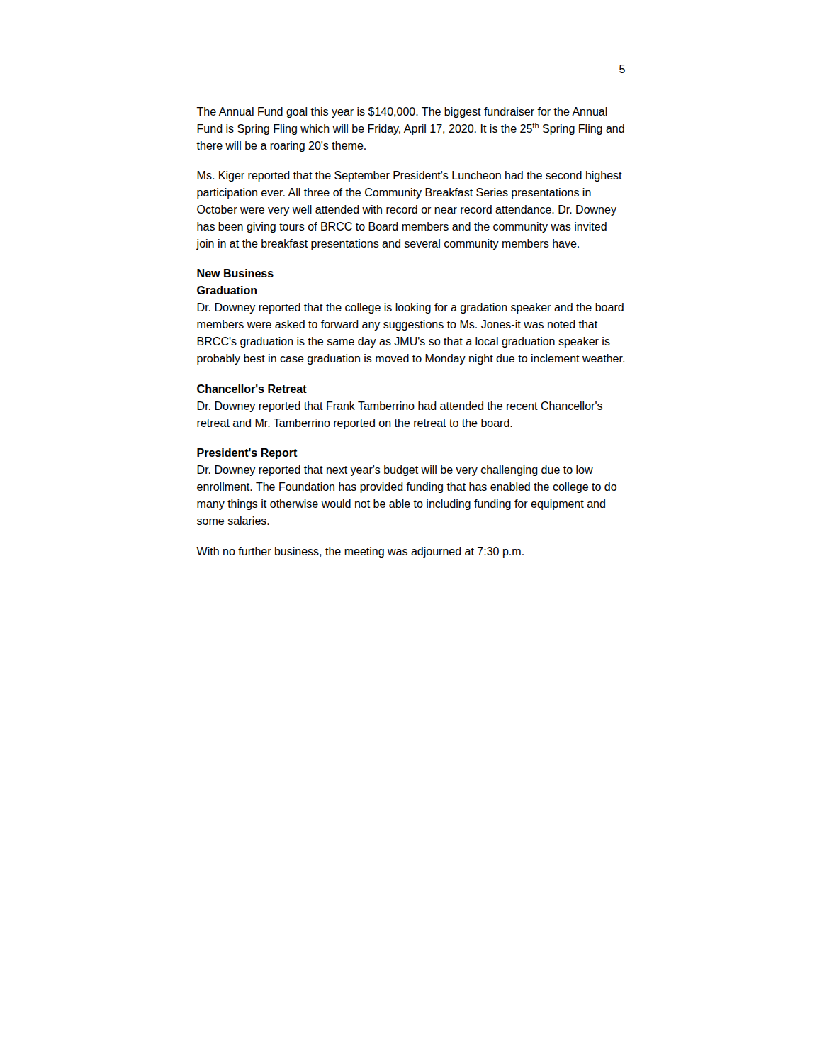5
The Annual Fund goal this year is $140,000. The biggest fundraiser for the Annual Fund is Spring Fling which will be Friday, April 17, 2020. It is the 25th Spring Fling and there will be a roaring 20's theme.
Ms. Kiger reported that the September President's Luncheon had the second highest participation ever. All three of the Community Breakfast Series presentations in October were very well attended with record or near record attendance. Dr. Downey has been giving tours of BRCC to Board members and the community was invited join in at the breakfast presentations and several community members have.
New Business
Graduation
Dr. Downey reported that the college is looking for a gradation speaker and the board members were asked to forward any suggestions to Ms. Jones-it was noted that BRCC's graduation is the same day as JMU's so that a local graduation speaker is probably best in case graduation is moved to Monday night due to inclement weather.
Chancellor's Retreat
Dr. Downey reported that Frank Tamberrino had attended the recent Chancellor's retreat and Mr. Tamberrino reported on the retreat to the board.
President's Report
Dr. Downey reported that next year's budget will be very challenging due to low enrollment. The Foundation has provided funding that has enabled the college to do many things it otherwise would not be able to including funding for equipment and some salaries.
With no further business, the meeting was adjourned at 7:30 p.m.